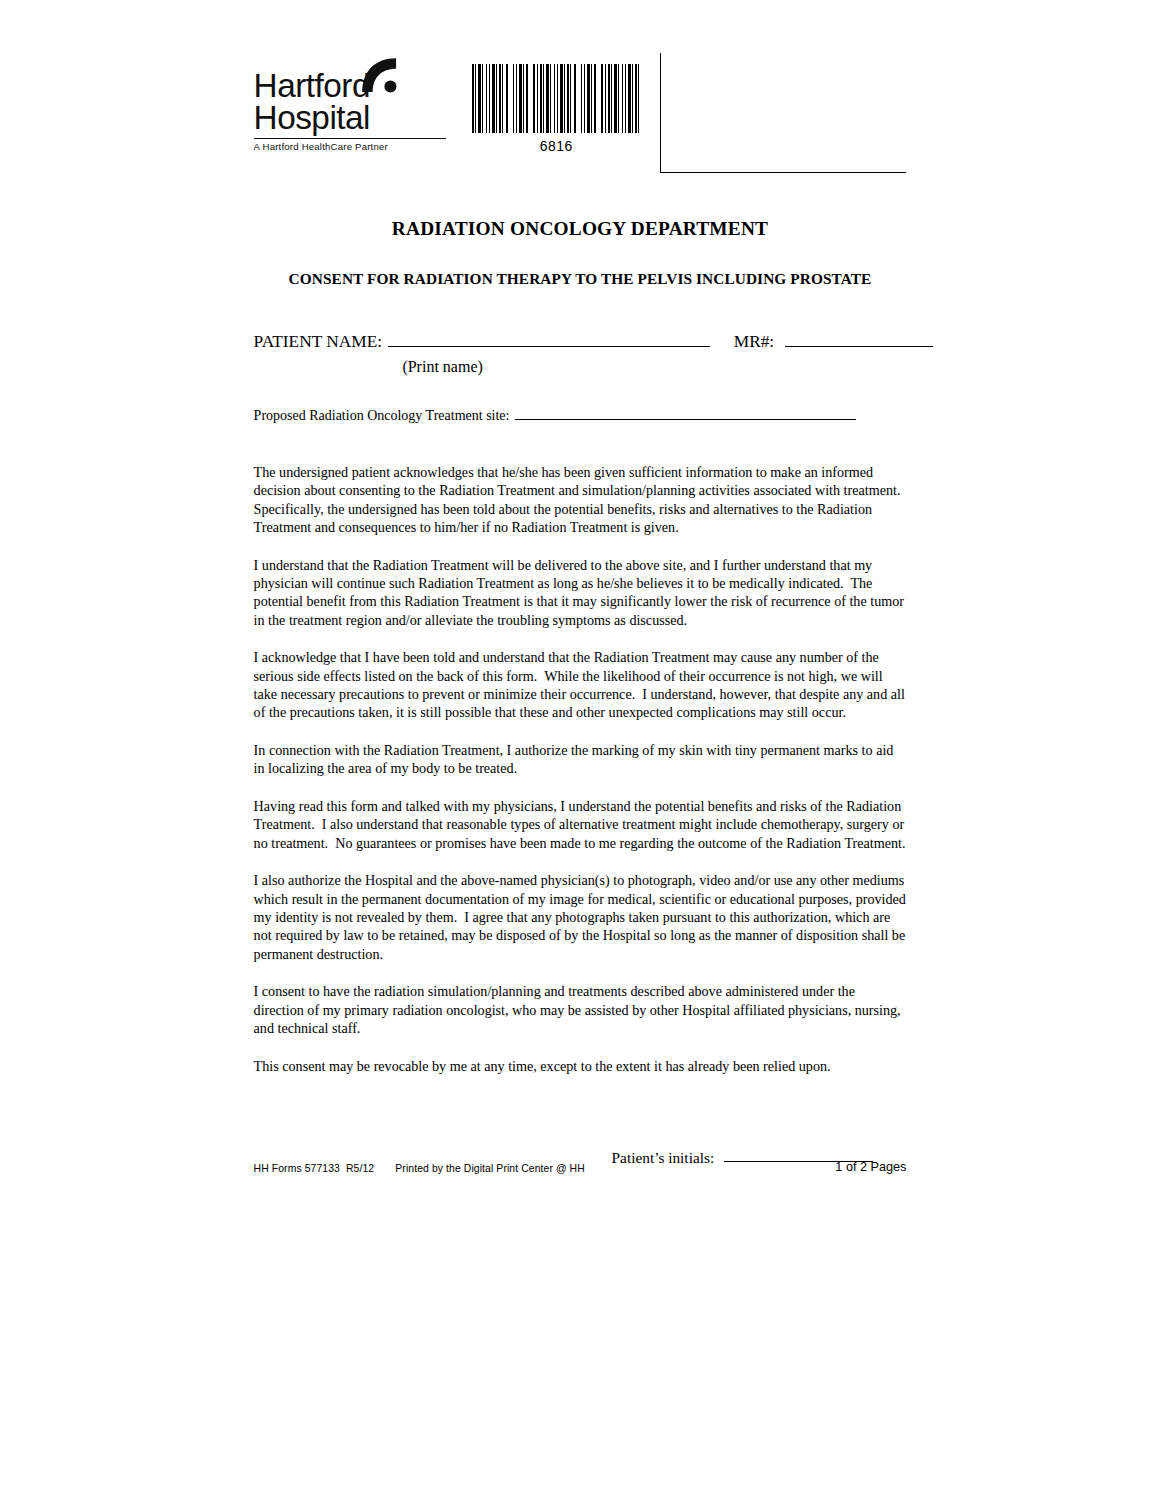Hartford
Hospital
A Hartford HealthCare Partner
6816
RADIATION ONCOLOGY DEPARTMENT
CONSENT FOR RADIATION THERAPY TO THE PELVIS INCLUDING PROSTATE
PATIENT NAME:
MR#:
(Print name)
Proposed Radiation Oncology Treatment site:
The undersigned patient acknowledges that he/she has been given sufficient information to make an informed decision about consenting to the Radiation Treatment and simulation/planning activities associated with treatment. Specifically, the undersigned has been told about the potential benefits, risks and alternatives to the Radiation Treatment and consequences to him/her if no Radiation Treatment is given.
I understand that the Radiation Treatment will be delivered to the above site, and I further understand that my physician will continue such Radiation Treatment as long as he/she believes it to be medically indicated. The potential benefit from this Radiation Treatment is that it may significantly lower the risk of recurrence of the tumor in the treatment region and/or alleviate the troubling symptoms as discussed.
I acknowledge that I have been told and understand that the Radiation Treatment may cause any number of the serious side effects listed on the back of this form. While the likelihood of their occurrence is not high, we will take necessary precautions to prevent or minimize their occurrence. I understand, however, that despite any and all of the precautions taken, it is still possible that these and other unexpected complications may still occur.
In connection with the Radiation Treatment, I authorize the marking of my skin with tiny permanent marks to aid in localizing the area of my body to be treated.
Having read this form and talked with my physicians, I understand the potential benefits and risks of the Radiation Treatment. I also understand that reasonable types of alternative treatment might include chemotherapy, surgery or no treatment. No guarantees or promises have been made to me regarding the outcome of the Radiation Treatment.
I also authorize the Hospital and the above-named physician(s) to photograph, video and/or use any other mediums which result in the permanent documentation of my image for medical, scientific or educational purposes, provided my identity is not revealed by them. I agree that any photographs taken pursuant to this authorization, which are not required by law to be retained, may be disposed of by the Hospital so long as the manner of disposition shall be permanent destruction.
I consent to have the radiation simulation/planning and treatments described above administered under the direction of my primary radiation oncologist, who may be assisted by other Hospital affiliated physicians, nursing, and technical staff.
This consent may be revocable by me at any time, except to the extent it has already been relied upon.
Patient’s initials:
HH Forms 577133 R5/12 Printed by the Digital Print Center @ HH
1 of 2 Pages